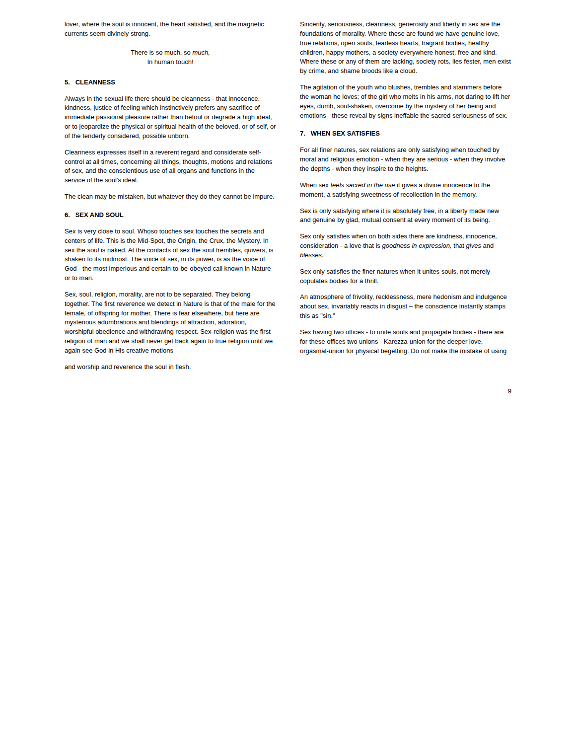lover, where the soul is innocent, the heart satisfied, and the magnetic currents seem divinely strong.
There is so much, so much,
In human touch!
5. CLEANNESS
Always in the sexual life there should be cleanness - that innocence, kindness, justice of feeling which instinctively prefers any sacrifice of immediate passional pleasure rather than befoul or degrade a high ideal, or to jeopardize the physical or spiritual health of the beloved, or of self, or of the tenderly considered, possible unborn.
Cleanness expresses itself in a reverent regard and considerate self-control at all times, concerning all things, thoughts, motions and relations of sex, and the conscientious use of all organs and functions in the service of the soul's ideal.
The clean may be mistaken, but whatever they do they cannot be impure.
6. SEX AND SOUL
Sex is very close to soul. Whoso touches sex touches the secrets and centers of life. This is the Mid-Spot, the Origin, the Crux, the Mystery. In sex the soul is naked. At the contacts of sex the soul trembles, quivers, is shaken to its midmost. The voice of sex, in its power, is as the voice of God - the most imperious and certain-to-be-obeyed call known in Nature or to man.
Sex, soul, religion, morality, are not to be separated. They belong together. The first reverence we detect in Nature is that of the male for the female, of offspring for mother. There is fear elsewhere, but here are mysterious adumbrations and blendings of attraction, adoration, worshipful obedience and withdrawing respect. Sex-religion was the first religion of man and we shall never get back again to true religion until we again see God in His creative motions
and worship and reverence the soul in flesh.
Sincerity, seriousness, cleanness, generosity and liberty in sex are the foundations of morality. Where these are found we have genuine love, true relations, open souls, fearless hearts, fragrant bodies, healthy children, happy mothers, a society everywhere honest, free and kind. Where these or any of them are lacking, society rots, lies fester, men exist by crime, and shame broods like a cloud.
The agitation of the youth who blushes, trembles and stammers before the woman he loves; of the girl who melts in his arms, not daring to lift her eyes, dumb, soul-shaken, overcome by the mystery of her being and emotions - these reveal by signs ineffable the sacred seriousness of sex.
7. WHEN SEX SATISFIES
For all finer natures, sex relations are only satisfying when touched by moral and religious emotion - when they are serious - when they involve the depths - when they inspire to the heights.
When sex feels sacred in the use it gives a divine innocence to the moment, a satisfying sweetness of recollection in the memory.
Sex is only satisfying where it is absolutely free, in a liberty made new and genuine by glad, mutual consent at every moment of its being.
Sex only satisfies when on both sides there are kindness, innocence, consideration - a love that is goodness in expression, that gives and blesses.
Sex only satisfies the finer natures when it unites souls, not merely copulates bodies for a thrill.
An atmosphere of frivolity, recklessness, mere hedonism and indulgence about sex, invariably reacts in disgust – the conscience instantly stamps this as "sin."
Sex having two offices - to unite souls and propagate bodies - there are for these offices two unions - Karezza-union for the deeper love, orgasmal-union for physical begetting. Do not make the mistake of using
9